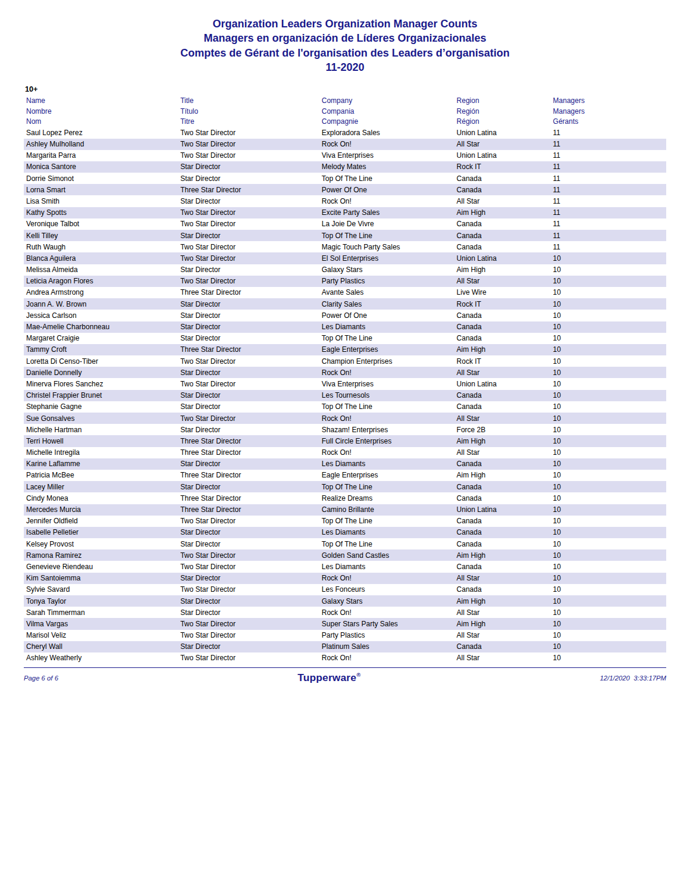Organization Leaders Organization Manager Counts
Managers en organización de Líderes Organizacionales
Comptes de Gérant de l'organisation des Leaders d’organisation
11-2020
10+
| Name | Title | Company | Region | Managers |
| --- | --- | --- | --- | --- |
| Nombre | Título | Compania | Región | Managers |
| Nom | Titre | Compagnie | Région | Gérants |
| Saul Lopez Perez | Two Star Director | Exploradora Sales | Union Latina | 11 |
| Ashley Mulholland | Two Star Director | Rock On! | All Star | 11 |
| Margarita Parra | Two Star Director | Viva Enterprises | Union Latina | 11 |
| Monica Santore | Star Director | Melody Mates | Rock IT | 11 |
| Dorrie Simonot | Star Director | Top Of The Line | Canada | 11 |
| Lorna Smart | Three Star Director | Power Of One | Canada | 11 |
| Lisa Smith | Star Director | Rock On! | All Star | 11 |
| Kathy Spotts | Two Star Director | Excite Party Sales | Aim High | 11 |
| Veronique Talbot | Two Star Director | La Joie De Vivre | Canada | 11 |
| Kelli Tilley | Star Director | Top Of The Line | Canada | 11 |
| Ruth Waugh | Two Star Director | Magic Touch Party Sales | Canada | 11 |
| Blanca Aguilera | Two Star Director | El Sol Enterprises | Union Latina | 10 |
| Melissa Almeida | Star Director | Galaxy Stars | Aim High | 10 |
| Leticia Aragon Flores | Two Star Director | Party Plastics | All Star | 10 |
| Andrea Armstrong | Three Star Director | Avante Sales | Live Wire | 10 |
| Joann A. W. Brown | Star Director | Clarity Sales | Rock IT | 10 |
| Jessica Carlson | Star Director | Power Of One | Canada | 10 |
| Mae-Amelie Charbonneau | Star Director | Les Diamants | Canada | 10 |
| Margaret Craigie | Star Director | Top Of The Line | Canada | 10 |
| Tammy Croft | Three Star Director | Eagle Enterprises | Aim High | 10 |
| Loretta Di Censo-Tiber | Two Star Director | Champion Enterprises | Rock IT | 10 |
| Danielle Donnelly | Star Director | Rock On! | All Star | 10 |
| Minerva Flores Sanchez | Two Star Director | Viva Enterprises | Union Latina | 10 |
| Christel Frappier Brunet | Star Director | Les Tournesols | Canada | 10 |
| Stephanie Gagne | Star Director | Top Of The Line | Canada | 10 |
| Sue Gonsalves | Two Star Director | Rock On! | All Star | 10 |
| Michelle Hartman | Star Director | Shazam! Enterprises | Force 2B | 10 |
| Terri Howell | Three Star Director | Full Circle Enterprises | Aim High | 10 |
| Michelle Intregila | Three Star Director | Rock On! | All Star | 10 |
| Karine Laflamme | Star Director | Les Diamants | Canada | 10 |
| Patricia McBee | Three Star Director | Eagle Enterprises | Aim High | 10 |
| Lacey Miller | Star Director | Top Of The Line | Canada | 10 |
| Cindy Monea | Three Star Director | Realize Dreams | Canada | 10 |
| Mercedes Murcia | Three Star Director | Camino Brillante | Union Latina | 10 |
| Jennifer Oldfield | Two Star Director | Top Of The Line | Canada | 10 |
| Isabelle Pelletier | Star Director | Les Diamants | Canada | 10 |
| Kelsey Provost | Star Director | Top Of The Line | Canada | 10 |
| Ramona Ramirez | Two Star Director | Golden Sand Castles | Aim High | 10 |
| Genevieve Riendeau | Two Star Director | Les Diamants | Canada | 10 |
| Kim Santoiemma | Star Director | Rock On! | All Star | 10 |
| Sylvie Savard | Two Star Director | Les Fonceurs | Canada | 10 |
| Tonya Taylor | Star Director | Galaxy Stars | Aim High | 10 |
| Sarah Timmerman | Star Director | Rock On! | All Star | 10 |
| Vilma Vargas | Two Star Director | Super Stars Party Sales | Aim High | 10 |
| Marisol Veliz | Two Star Director | Party Plastics | All Star | 10 |
| Cheryl Wall | Star Director | Platinum Sales | Canada | 10 |
| Ashley Weatherly | Two Star Director | Rock On! | All Star | 10 |
Page 6 of 6
Tupperware®
12/1/2020 3:33:17PM